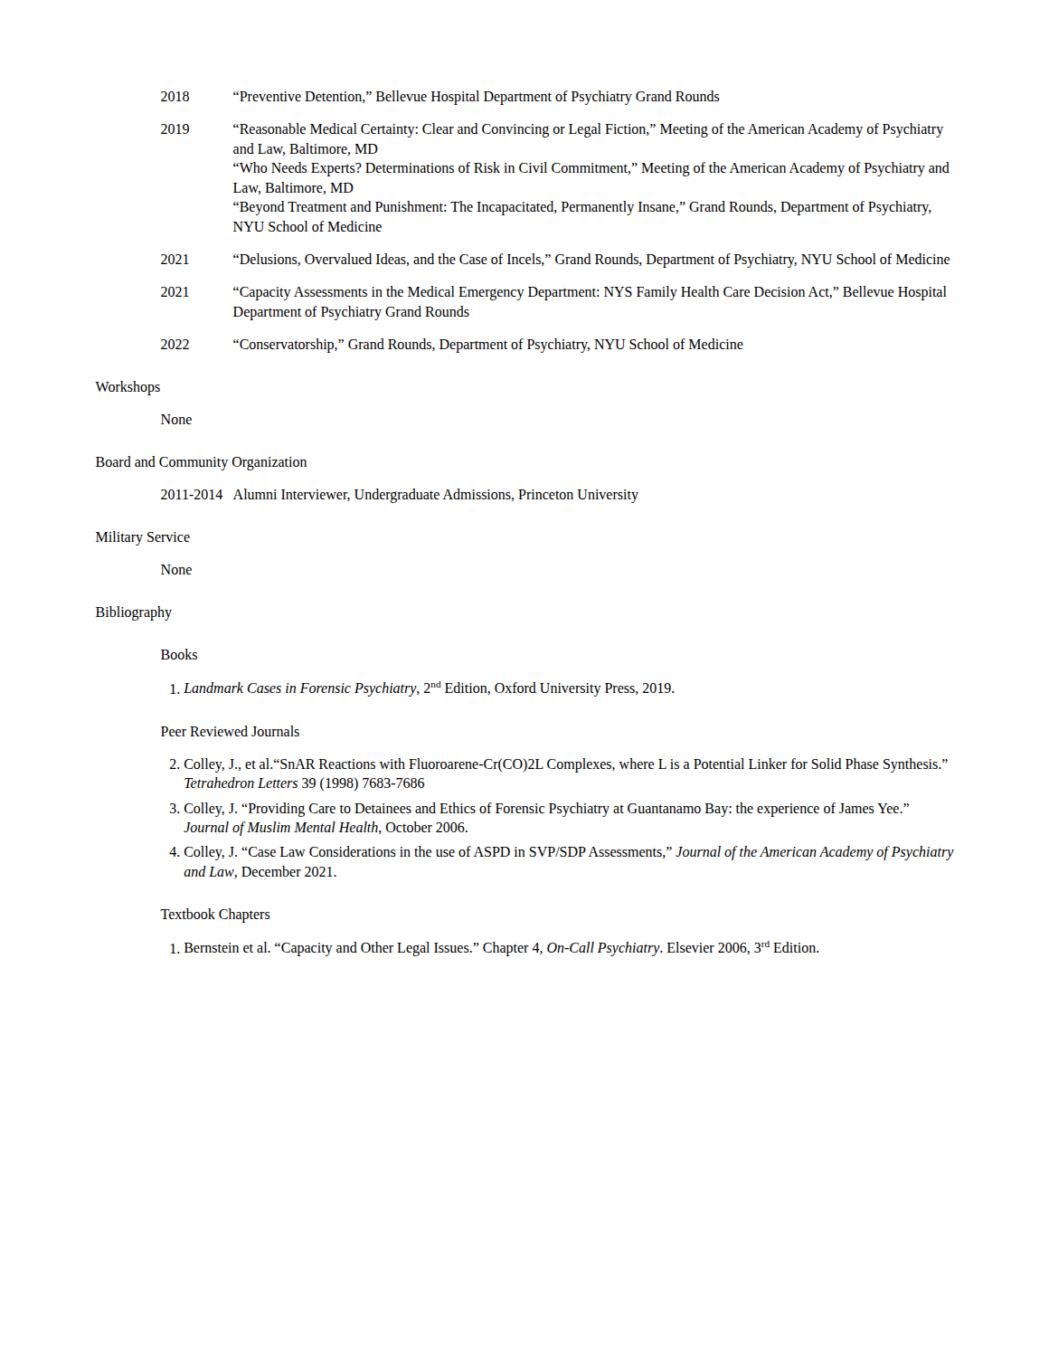2018
“Preventive Detention,” Bellevue Hospital Department of Psychiatry Grand Rounds
2019
“Reasonable Medical Certainty: Clear and Convincing or Legal Fiction,” Meeting of the American Academy of Psychiatry and Law, Baltimore, MD
“Who Needs Experts? Determinations of Risk in Civil Commitment,” Meeting of the American Academy of Psychiatry and Law, Baltimore, MD
“Beyond Treatment and Punishment: The Incapacitated, Permanently Insane,” Grand Rounds, Department of Psychiatry, NYU School of Medicine
2021
“Delusions, Overvalued Ideas, and the Case of Incels,” Grand Rounds, Department of Psychiatry, NYU School of Medicine
2021
“Capacity Assessments in the Medical Emergency Department: NYS Family Health Care Decision Act,” Bellevue Hospital Department of Psychiatry Grand Rounds
2022
“Conservatorship,” Grand Rounds, Department of Psychiatry, NYU School of Medicine
Workshops
None
Board and Community Organization
2011-2014
Alumni Interviewer, Undergraduate Admissions, Princeton University
Military Service
None
Bibliography
Books
Landmark Cases in Forensic Psychiatry, 2nd Edition, Oxford University Press, 2019.
Peer Reviewed Journals
Colley, J., et al.“SnAR Reactions with Fluoroarene-Cr(CO)2L Complexes, where L is a Potential Linker for Solid Phase Synthesis.” Tetrahedron Letters 39 (1998) 7683-7686
Colley, J. “Providing Care to Detainees and Ethics of Forensic Psychiatry at Guantanamo Bay: the experience of James Yee.” Journal of Muslim Mental Health, October 2006.
Colley, J. “Case Law Considerations in the use of ASPD in SVP/SDP Assessments,” Journal of the American Academy of Psychiatry and Law, December 2021.
Textbook Chapters
Bernstein et al. “Capacity and Other Legal Issues.” Chapter 4, On-Call Psychiatry. Elsevier 2006, 3rd Edition.